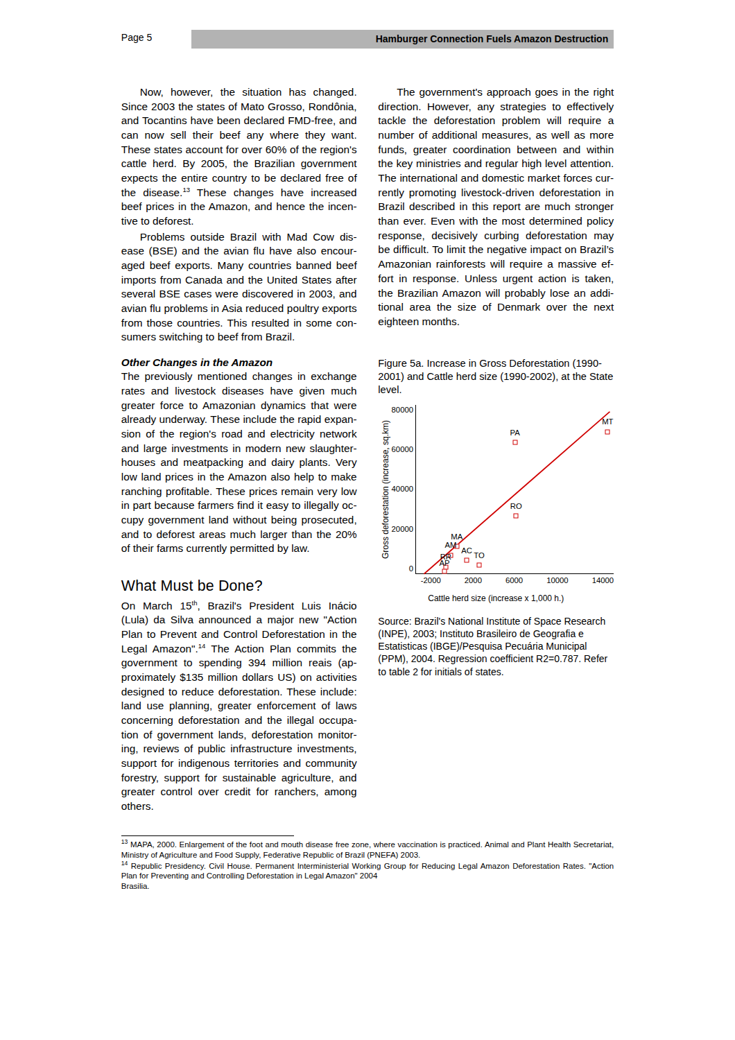Page 5
Hamburger Connection Fuels Amazon Destruction
Now, however, the situation has changed. Since 2003 the states of Mato Grosso, Rondônia, and Tocantins have been declared FMD-free, and can now sell their beef any where they want. These states account for over 60% of the region's cattle herd. By 2005, the Brazilian government expects the entire country to be declared free of the disease.13 These changes have increased beef prices in the Amazon, and hence the incentive to deforest.
Problems outside Brazil with Mad Cow disease (BSE) and the avian flu have also encouraged beef exports. Many countries banned beef imports from Canada and the United States after several BSE cases were discovered in 2003, and avian flu problems in Asia reduced poultry exports from those countries. This resulted in some consumers switching to beef from Brazil.
Other Changes in the Amazon
The previously mentioned changes in exchange rates and livestock diseases have given much greater force to Amazonian dynamics that were already underway. These include the rapid expansion of the region's road and electricity network and large investments in modern new slaughterhouses and meatpacking and dairy plants. Very low land prices in the Amazon also help to make ranching profitable. These prices remain very low in part because farmers find it easy to illegally occupy government land without being prosecuted, and to deforest areas much larger than the 20% of their farms currently permitted by law.
What Must be Done?
On March 15th, Brazil's President Luis Inácio (Lula) da Silva announced a major new "Action Plan to Prevent and Control Deforestation in the Legal Amazon".14 The Action Plan commits the government to spending 394 million reais (approximately $135 million dollars US) on activities designed to reduce deforestation. These include: land use planning, greater enforcement of laws concerning deforestation and the illegal occupation of government lands, deforestation monitoring, reviews of public infrastructure investments, support for indigenous territories and community forestry, support for sustainable agriculture, and greater control over credit for ranchers, among others.
The government's approach goes in the right direction. However, any strategies to effectively tackle the deforestation problem will require a number of additional measures, as well as more funds, greater coordination between and within the key ministries and regular high level attention. The international and domestic market forces currently promoting livestock-driven deforestation in Brazil described in this report are much stronger than ever. Even with the most determined policy response, decisively curbing deforestation may be difficult. To limit the negative impact on Brazil’s Amazonian rainforests will require a massive effort in response. Unless urgent action is taken, the Brazilian Amazon will probably lose an additional area the size of Denmark over the next eighteen months.
Figure 5a. Increase in Gross Deforestation (1990-2001) and Cattle herd size (1990-2002), at the State level.
Gross deforestation (increase, sq.km)
80000
60000
40000
20000
0
MT PA RO MA AM AC TO RR AP
-2000 2000 6000 10000 14000
Cattle herd size (increase x 1,000 h.)
Source: Brazil's National Institute of Space Research (INPE), 2003; Instituto Brasileiro de Geografia e Estatisticas (IBGE)/Pesquisa Pecuária Municipal (PPM), 2004. Regression coefficient R2=0.787. Refer to table 2 for initials of states.
13 MAPA, 2000. Enlargement of the foot and mouth disease free zone, where vaccination is practiced. Animal and Plant Health Secretariat, Ministry of Agriculture and Food Supply, Federative Republic of Brazil (PNEFA) 2003.
14 Republic Presidency. Civil House. Permanent Interministerial Working Group for Reducing Legal Amazon Deforestation Rates. "Action Plan for Preventing and Controlling Deforestation in Legal Amazon" 2004
Brasilia.